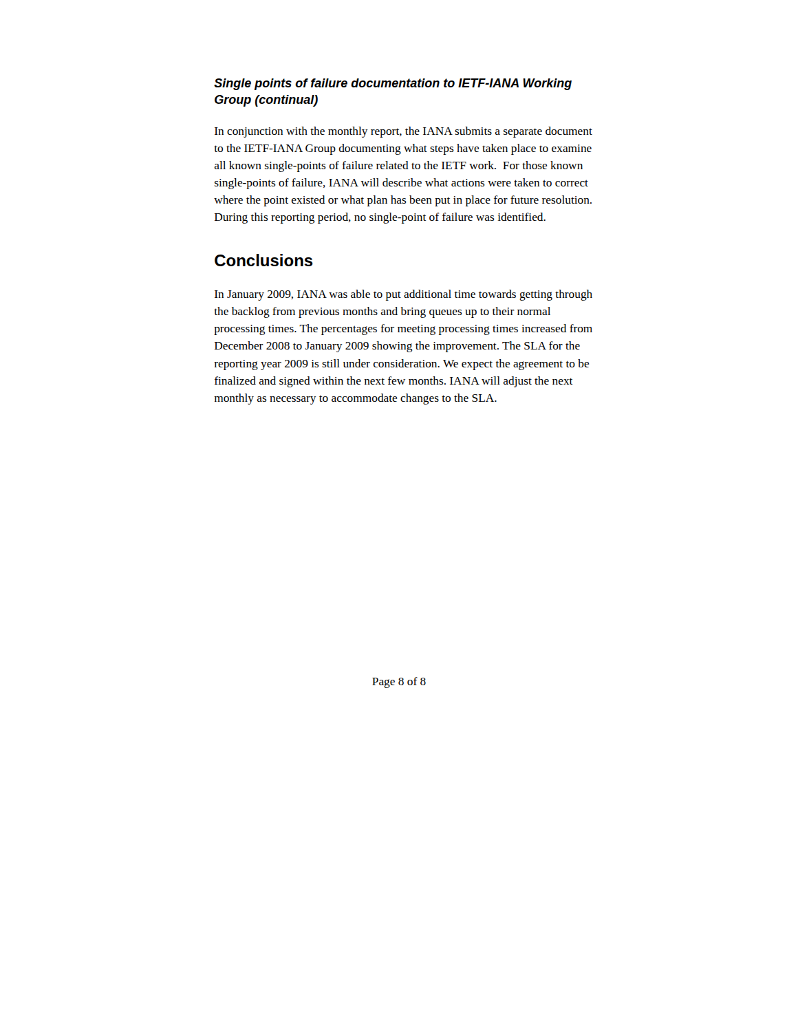Single points of failure documentation to IETF-IANA Working Group (continual)
In conjunction with the monthly report, the IANA submits a separate document to the IETF-IANA Group documenting what steps have taken place to examine all known single-points of failure related to the IETF work. For those known single-points of failure, IANA will describe what actions were taken to correct where the point existed or what plan has been put in place for future resolution. During this reporting period, no single-point of failure was identified.
Conclusions
In January 2009, IANA was able to put additional time towards getting through the backlog from previous months and bring queues up to their normal processing times. The percentages for meeting processing times increased from December 2008 to January 2009 showing the improvement. The SLA for the reporting year 2009 is still under consideration. We expect the agreement to be finalized and signed within the next few months. IANA will adjust the next monthly as necessary to accommodate changes to the SLA.
Page 8 of 8